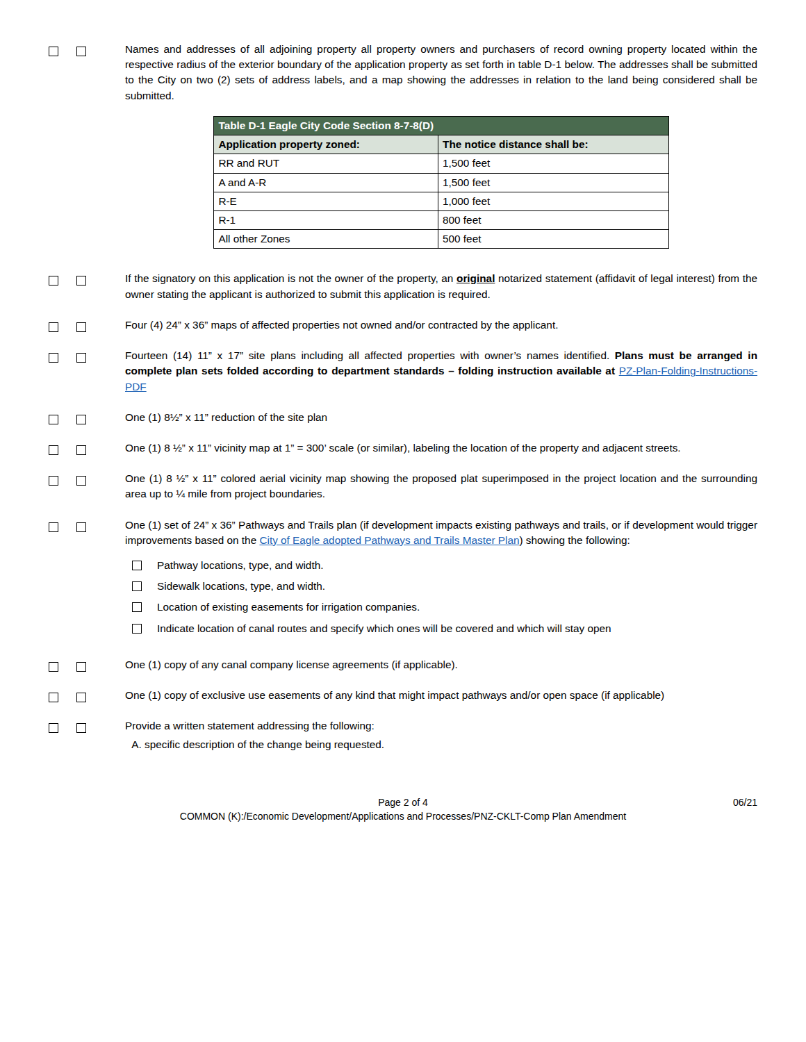Names and addresses of all adjoining property all property owners and purchasers of record owning property located within the respective radius of the exterior boundary of the application property as set forth in table D-1 below. The addresses shall be submitted to the City on two (2) sets of address labels, and a map showing the addresses in relation to the land being considered shall be submitted.
| Table D-1 Eagle City Code Section 8-7-8(D) |
| --- |
| Application property zoned: | The notice distance shall be: |
| RR and RUT | 1,500 feet |
| A and A-R | 1,500 feet |
| R-E | 1,000 feet |
| R-1 | 800 feet |
| All other Zones | 500 feet |
If the signatory on this application is not the owner of the property, an original notarized statement (affidavit of legal interest) from the owner stating the applicant is authorized to submit this application is required.
Four (4) 24” x 36” maps of affected properties not owned and/or contracted by the applicant.
Fourteen (14) 11” x 17” site plans including all affected properties with owner’s names identified. Plans must be arranged in complete plan sets folded according to department standards – folding instruction available at PZ-Plan-Folding-Instructions-PDF
One (1) 8½” x 11” reduction of the site plan
One (1) 8 ½” x 11” vicinity map at 1” = 300’ scale (or similar), labeling the location of the property and adjacent streets.
One (1) 8 ½” x 11” colored aerial vicinity map showing the proposed plat superimposed in the project location and the surrounding area up to ¼ mile from project boundaries.
One (1) set of 24” x 36” Pathways and Trails plan (if development impacts existing pathways and trails, or if development would trigger improvements based on the City of Eagle adopted Pathways and Trails Master Plan) showing the following:
Pathway locations, type, and width.
Sidewalk locations, type, and width.
Location of existing easements for irrigation companies.
Indicate location of canal routes and specify which ones will be covered and which will stay open
One (1) copy of any canal company license agreements (if applicable).
One (1) copy of exclusive use easements of any kind that might impact pathways and/or open space (if applicable)
Provide a written statement addressing the following:
specific description of the change being requested.
Page 2 of 4
COMMON (K):/Economic Development/Applications and Processes/PNZ-CKLT-Comp Plan Amendment
06/21